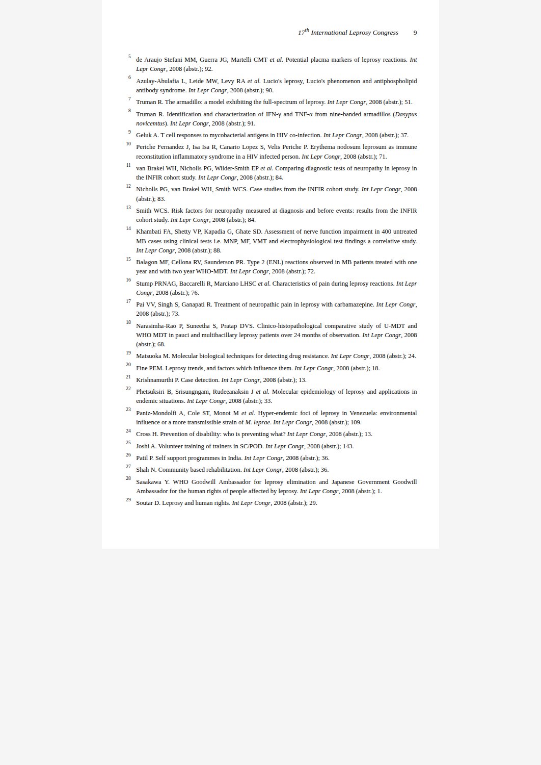17th International Leprosy Congress9
de Araujo Stefani MM, Guerra JG, Martelli CMT et al. Potential placma markers of leprosy reactions. Int Lepr Congr, 2008 (abstr.); 92.
Azulay-Abulafia L, Leide MW, Levy RA et al. Lucio's leprosy, Lucio's phenomenon and antiphospholipid antibody syndrome. Int Lepr Congr, 2008 (abstr.); 90.
Truman R. The armadillo: a model exhibiting the full-spectrum of leprosy. Int Lepr Congr, 2008 (abstr.); 51.
Truman R. Identification and characterization of IFN-γ and TNF-α from nine-banded armadillos (Dasypus novicemtus). Int Lepr Congr, 2008 (abstr.); 91.
Geluk A. T cell responses to mycobacterial antigens in HIV co-infection. Int Lepr Congr, 2008 (abstr.); 37.
Periche Fernandez J, Isa Isa R, Canario Lopez S, Velis Periche P. Erythema nodosum leprosum as immune reconstitution inflammatory syndrome in a HIV infected person. Int Lepr Congr, 2008 (abstr.); 71.
van Brakel WH, Nicholls PG, Wilder-Smith EP et al. Comparing diagnostic tests of neuropathy in leprosy in the INFIR cohort study. Int Lepr Congr, 2008 (abstr.); 84.
Nicholls PG, van Brakel WH, Smith WCS. Case studies from the INFIR cohort study. Int Lepr Congr, 2008 (abstr.); 83.
Smith WCS. Risk factors for neuropathy measured at diagnosis and before events: results from the INFIR cohort study. Int Lepr Congr, 2008 (abstr.); 84.
Khambati FA, Shetty VP, Kapadia G, Ghate SD. Assessment of nerve function impairment in 400 untreated MB cases using clinical tests i.e. MNP, MF, VMT and electrophysiological test findings a correlative study. Int Lepr Congr, 2008 (abstr.); 88.
Balagon MF, Cellona RV, Saunderson PR. Type 2 (ENL) reactions observed in MB patients treated with one year and with two year WHO-MDT. Int Lepr Congr, 2008 (abstr.); 72.
Stump PRNAG, Baccarelli R, Marciano LHSC et al. Characteristics of pain during leprosy reactions. Int Lepr Congr, 2008 (abstr.); 76.
Pai VV, Singh S, Ganapati R. Treatment of neuropathic pain in leprosy with carbamazepine. Int Lepr Congr, 2008 (abstr.); 73.
Narasimha-Rao P, Suneetha S, Pratap DVS. Clinico-histopathological comparative study of U-MDT and WHO MDT in pauci and multibacillary leprosy patients over 24 months of observation. Int Lepr Congr, 2008 (abstr.); 68.
Matsuoka M. Molecular biological techniques for detecting drug resistance. Int Lepr Congr, 2008 (abstr.); 24.
Fine PEM. Leprosy trends, and factors which influence them. Int Lepr Congr, 2008 (abstr.); 18.
Krishnamurthi P. Case detection. Int Lepr Congr, 2008 (abstr.); 13.
Phetsuksiri B, Srisungngam, Rudeeanaksin J et al. Molecular epidemiology of leprosy and applications in endemic situations. Int Lepr Congr, 2008 (abstr.); 33.
Paniz-Mondolfi A, Cole ST, Monot M et al. Hyper-endemic foci of leprosy in Venezuela: environmental influence or a more transmissible strain of M. leprae. Int Lepr Congr, 2008 (abstr.); 109.
Cross H. Prevention of disability: who is preventing what? Int Lepr Congr, 2008 (abstr.); 13.
Joshi A. Volunteer training of trainers in SC/POD. Int Lepr Congr, 2008 (abstr.); 143.
Patil P. Self support programmes in India. Int Lepr Congr, 2008 (abstr.); 36.
Shah N. Community based rehabilitation. Int Lepr Congr, 2008 (abstr.); 36.
Sasakawa Y. WHO Goodwill Ambassador for leprosy elimination and Japanese Government Goodwill Ambassador for the human rights of people affected by leprosy. Int Lepr Congr, 2008 (abstr.); 1.
Soutar D. Leprosy and human rights. Int Lepr Congr, 2008 (abstr.); 29.